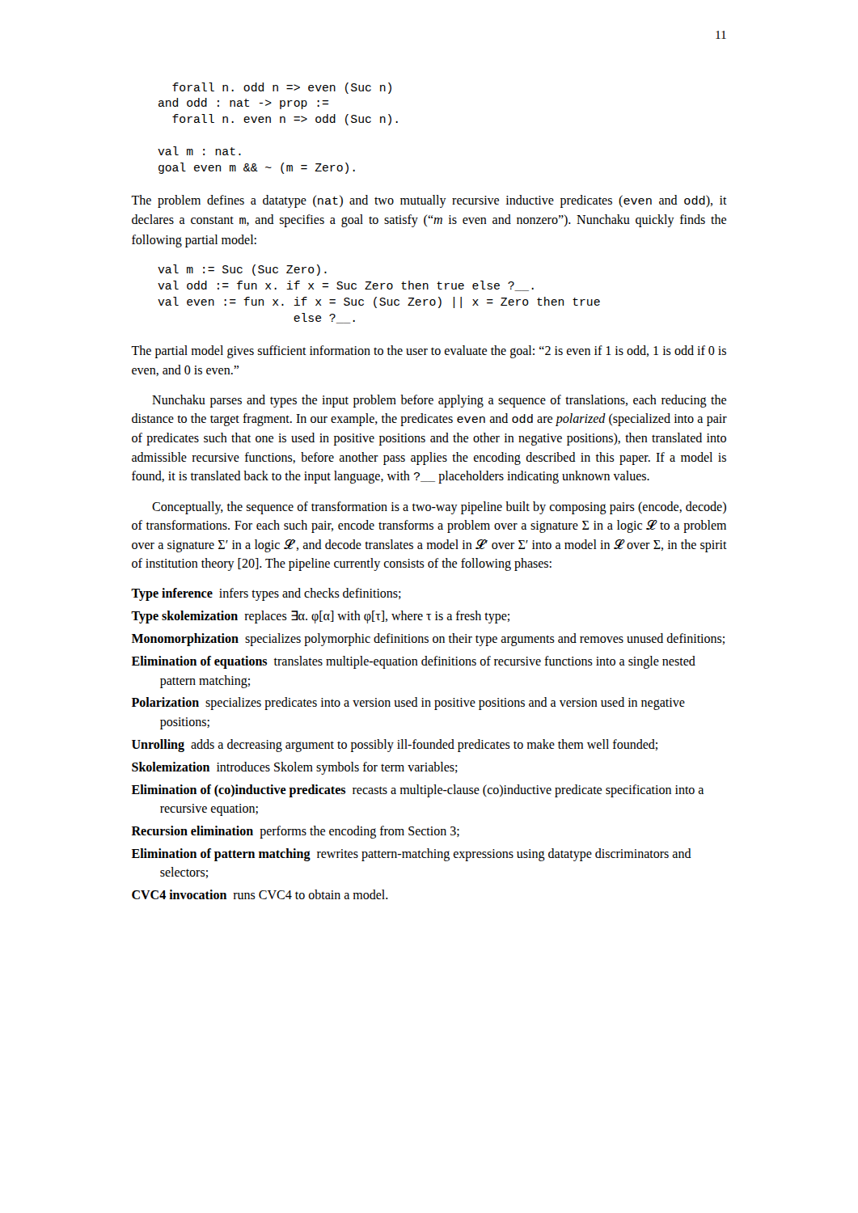11
  forall n. odd n => even (Suc n)
and odd : nat -> prop :=
  forall n. even n => odd (Suc n).

val m : nat.
goal even m && ~ (m = Zero).
The problem defines a datatype (nat) and two mutually recursive inductive predicates (even and odd), it declares a constant m, and specifies a goal to satisfy (“m is even and nonzero”). Nunchaku quickly finds the following partial model:
val m := Suc (Suc Zero).
val odd := fun x. if x = Suc Zero then true else ?__.
val even := fun x. if x = Suc (Suc Zero) || x = Zero then true
                   else ?__.
The partial model gives sufficient information to the user to evaluate the goal: “2 is even if 1 is odd, 1 is odd if 0 is even, and 0 is even.”
Nunchaku parses and types the input problem before applying a sequence of translations, each reducing the distance to the target fragment. In our example, the predicates even and odd are polarized (specialized into a pair of predicates such that one is used in positive positions and the other in negative positions), then translated into admissible recursive functions, before another pass applies the encoding described in this paper. If a model is found, it is translated back to the input language, with ?__ placeholders indicating unknown values.
Conceptually, the sequence of transformation is a two-way pipeline built by composing pairs (encode, decode) of transformations. For each such pair, encode transforms a problem over a signature Σ in a logic 𝓛 to a problem over a signature Σ′ in a logic 𝓛′, and decode translates a model in 𝓛′ over Σ′ into a model in 𝓛 over Σ, in the spirit of institution theory [20]. The pipeline currently consists of the following phases:
Type inference infers types and checks definitions;
Type skolemization replaces ∃α. φ[α] with φ[τ], where τ is a fresh type;
Monomorphization specializes polymorphic definitions on their type arguments and removes unused definitions;
Elimination of equations translates multiple-equation definitions of recursive functions into a single nested pattern matching;
Polarization specializes predicates into a version used in positive positions and a version used in negative positions;
Unrolling adds a decreasing argument to possibly ill-founded predicates to make them well founded;
Skolemization introduces Skolem symbols for term variables;
Elimination of (co)inductive predicates recasts a multiple-clause (co)inductive predicate specification into a recursive equation;
Recursion elimination performs the encoding from Section 3;
Elimination of pattern matching rewrites pattern-matching expressions using datatype discriminators and selectors;
CVC4 invocation runs CVC4 to obtain a model.